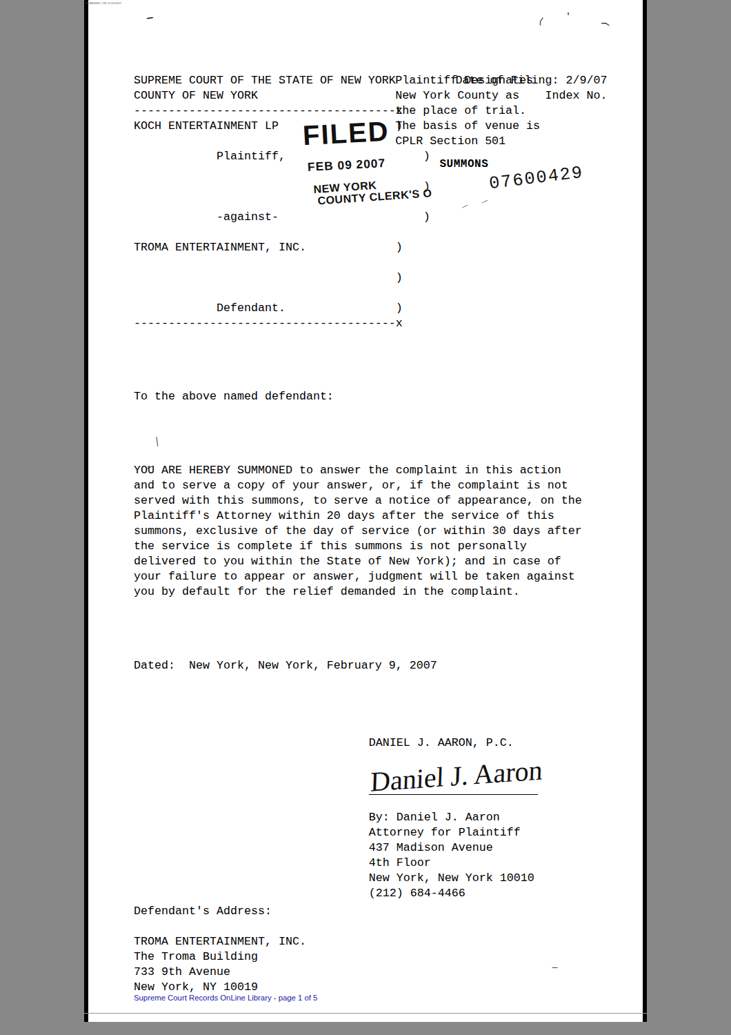SCANNED ON 2/13/2007
—
⟨ ' ⟩
SUPREME COURT OF THE STATE OF NEW YORK
Date of Filing: 2/9/07
COUNTY OF NEW YORK
Index No.
--------------------------------------x
KOCH ENTERTAINMENT LP ) Plaintiff, ) ) -against- ) TROMA ENTERTAINMENT, INC. ) ) Defendant. )
Plaintiff Designates New York County as the place of trial. The basis of venue is CPLR Section 501
FILED
FEB 09 2007
NEW YORKCOUNTY CLERK'S O
07600429
SUMMONS
∕
∕
--------------------------------------x
To the above named defendant:
YOU ARE HEREBY SUMMONED to answer the complaint in this action and to serve a copy of your answer, or, if the complaint is not served with this summons, to serve a notice of appearance, on the Plaintiff's Attorney within 20 days after the service of this summons, exclusive of the day of service (or within 30 days after the service is complete if this summons is not personally delivered to you within the State of New York); and in case of your failure to appear or answer, judgment will be taken against you by default for the relief demanded in the complaint.
Dated: New York, New York, February 9, 2007
∕
—
DANIEL J. AARON, P.C. Daniel J. Aaron By: Daniel J. Aaron Attorney for Plaintiff 437 Madison Avenue 4th Floor New York, New York 10010 (212) 684-4466
Defendant's Address: TROMA ENTERTAINMENT, INC. The Troma Building 733 9th Avenue New York, NY 10019
—
Supreme Court Records OnLine Library - page 1 of 5